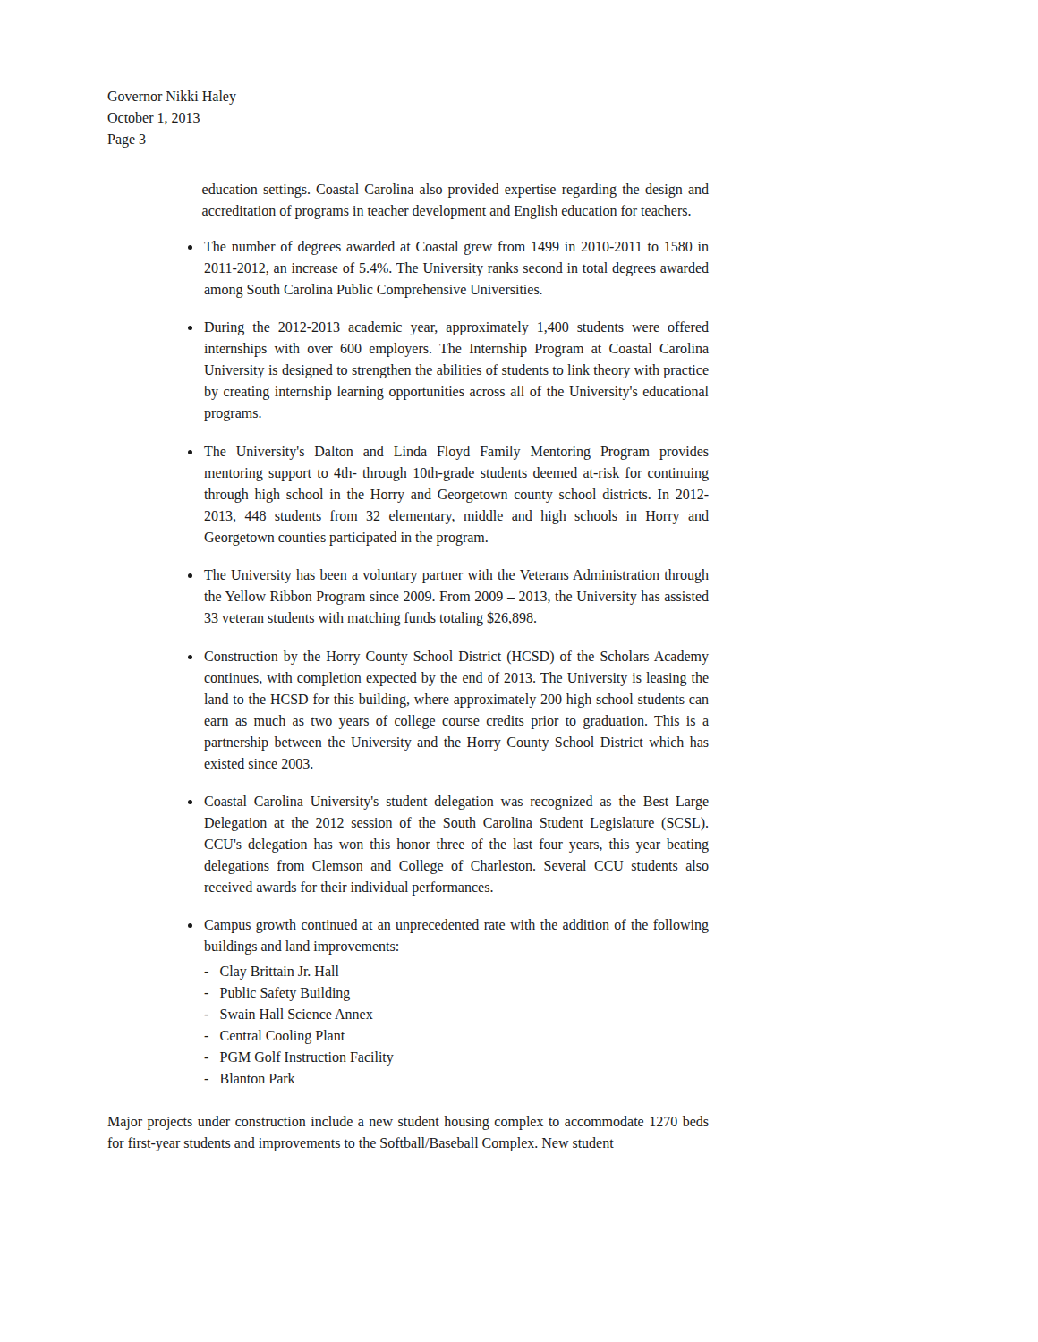Governor Nikki Haley
October 1, 2013
Page 3
education settings. Coastal Carolina also provided expertise regarding the design and accreditation of programs in teacher development and English education for teachers.
The number of degrees awarded at Coastal grew from 1499 in 2010-2011 to 1580 in 2011-2012, an increase of 5.4%. The University ranks second in total degrees awarded among South Carolina Public Comprehensive Universities.
During the 2012-2013 academic year, approximately 1,400 students were offered internships with over 600 employers. The Internship Program at Coastal Carolina University is designed to strengthen the abilities of students to link theory with practice by creating internship learning opportunities across all of the University's educational programs.
The University's Dalton and Linda Floyd Family Mentoring Program provides mentoring support to 4th- through 10th-grade students deemed at-risk for continuing through high school in the Horry and Georgetown county school districts. In 2012-2013, 448 students from 32 elementary, middle and high schools in Horry and Georgetown counties participated in the program.
The University has been a voluntary partner with the Veterans Administration through the Yellow Ribbon Program since 2009. From 2009 – 2013, the University has assisted 33 veteran students with matching funds totaling $26,898.
Construction by the Horry County School District (HCSD) of the Scholars Academy continues, with completion expected by the end of 2013. The University is leasing the land to the HCSD for this building, where approximately 200 high school students can earn as much as two years of college course credits prior to graduation. This is a partnership between the University and the Horry County School District which has existed since 2003.
Coastal Carolina University's student delegation was recognized as the Best Large Delegation at the 2012 session of the South Carolina Student Legislature (SCSL). CCU's delegation has won this honor three of the last four years, this year beating delegations from Clemson and College of Charleston. Several CCU students also received awards for their individual performances.
Campus growth continued at an unprecedented rate with the addition of the following buildings and land improvements:
Clay Brittain Jr. Hall
Public Safety Building
Swain Hall Science Annex
Central Cooling Plant
PGM Golf Instruction Facility
Blanton Park
Major projects under construction include a new student housing complex to accommodate 1270 beds for first-year students and improvements to the Softball/Baseball Complex. New student